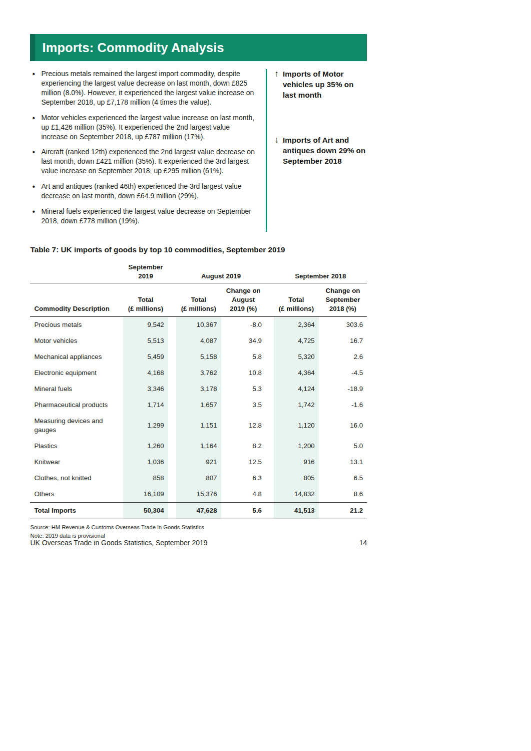Imports: Commodity Analysis
Precious metals remained the largest import commodity, despite experiencing the largest value decrease on last month, down £825 million (8.0%). However, it experienced the largest value increase on September 2018, up £7,178 million (4 times the value).
Motor vehicles experienced the largest value increase on last month, up £1,426 million (35%). It experienced the 2nd largest value increase on September 2018, up £787 million (17%).
Aircraft (ranked 12th) experienced the 2nd largest value decrease on last month, down £421 million (35%). It experienced the 3rd largest value increase on September 2018, up £295 million (61%).
Art and antiques (ranked 46th) experienced the 3rd largest value decrease on last month, down £64.9 million (29%).
Mineral fuels experienced the largest value decrease on September 2018, down £778 million (19%).
↑ Imports of Motor vehicles up 35% on last month
↓ Imports of Art and antiques down 29% on September 2018
Table 7: UK imports of goods by top 10 commodities, September 2019
| | September 2019 | | August 2019 | | September 2018 |
| --- | --- | --- | --- | --- | --- |
| Commodity Description | Total (£ millions) | | Total (£ millions) | Change on August 2019 (%) | | Total (£ millions) | Change on September 2018 (%) |
| Precious metals | 9,542 | | 10,367 | -8.0 | | 2,364 | 303.6 |
| Motor vehicles | 5,513 | | 4,087 | 34.9 | | 4,725 | 16.7 |
| Mechanical appliances | 5,459 | | 5,158 | 5.8 | | 5,320 | 2.6 |
| Electronic equipment | 4,168 | | 3,762 | 10.8 | | 4,364 | -4.5 |
| Mineral fuels | 3,346 | | 3,178 | 5.3 | | 4,124 | -18.9 |
| Pharmaceutical products | 1,714 | | 1,657 | 3.5 | | 1,742 | -1.6 |
| Measuring devices and gauges | 1,299 | | 1,151 | 12.8 | | 1,120 | 16.0 |
| Plastics | 1,260 | | 1,164 | 8.2 | | 1,200 | 5.0 |
| Knitwear | 1,036 | | 921 | 12.5 | | 916 | 13.1 |
| Clothes, not knitted | 858 | | 807 | 6.3 | | 805 | 6.5 |
| Others | 16,109 | | 15,376 | 4.8 | | 14,832 | 8.6 |
| Total Imports | 50,304 | | 47,628 | 5.6 | | 41,513 | 21.2 |
Source: HM Revenue & Customs Overseas Trade in Goods Statistics
Note: 2019 data is provisional
UK Overseas Trade in Goods Statistics, September 2019 14